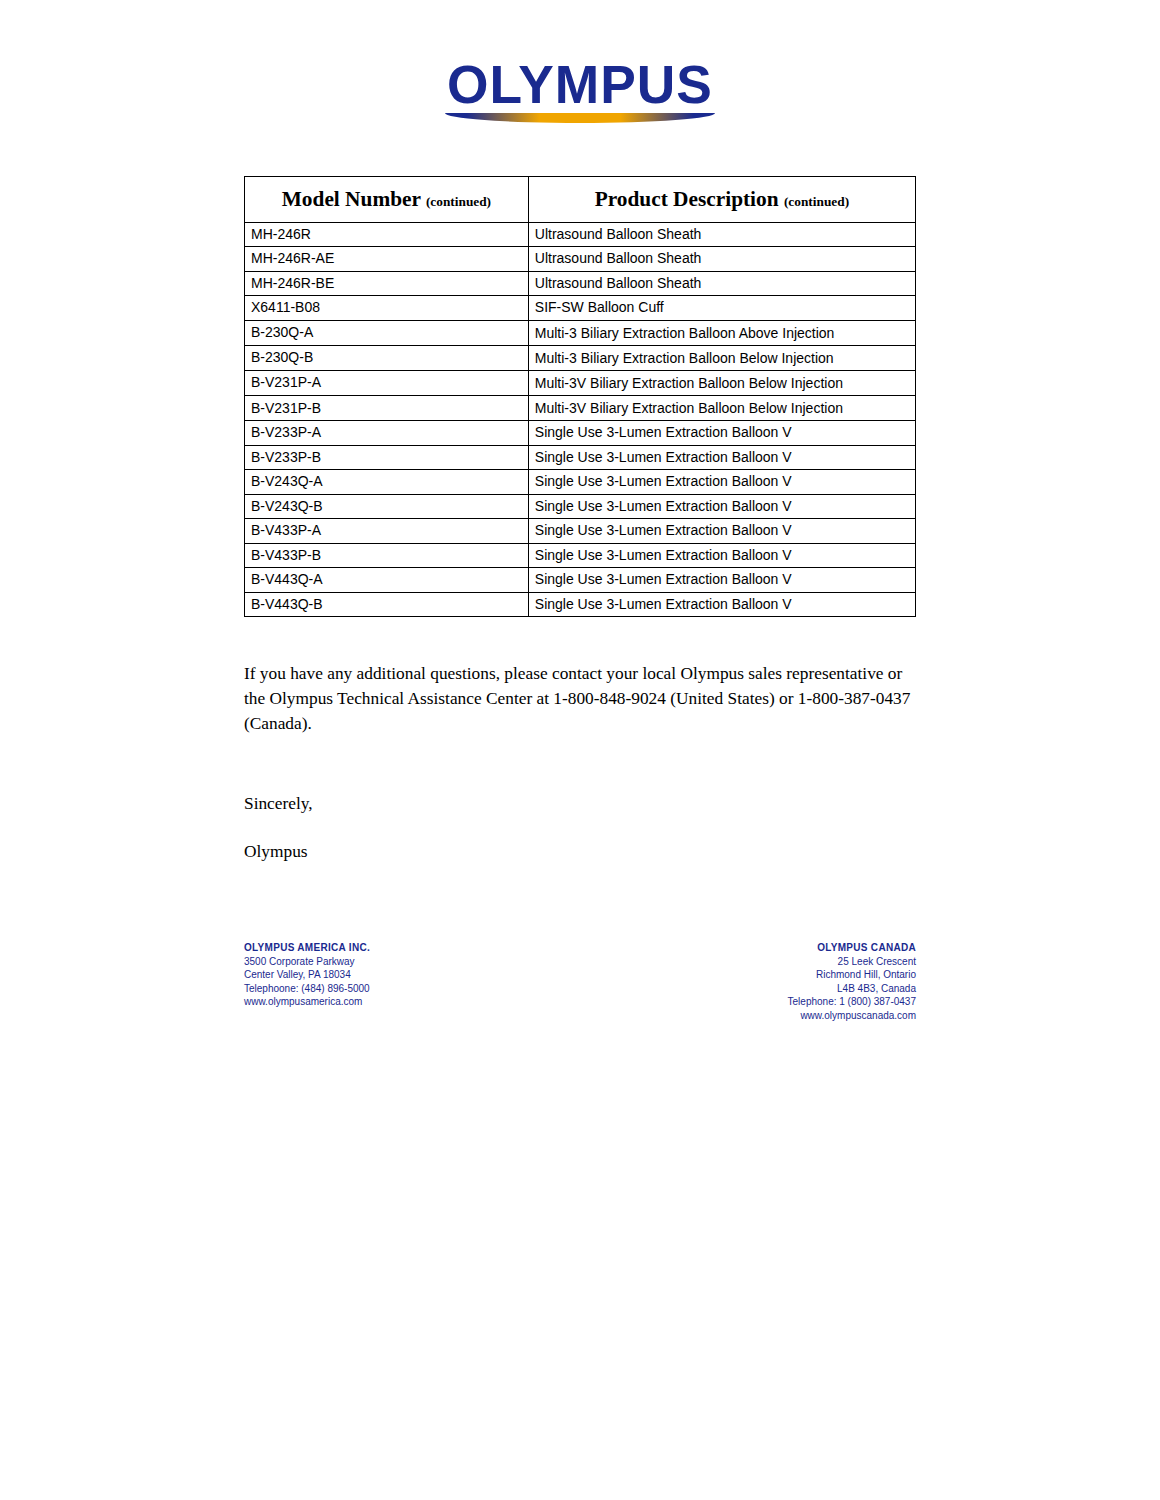OLYMPUS
| Model Number (continued) | Product Description (continued) |
| --- | --- |
| MH-246R | Ultrasound Balloon Sheath |
| MH-246R-AE | Ultrasound Balloon Sheath |
| MH-246R-BE | Ultrasound Balloon Sheath |
| X6411-B08 | SIF-SW Balloon Cuff |
| B-230Q-A | Multi-3 Biliary Extraction Balloon Above Injection |
| B-230Q-B | Multi-3 Biliary Extraction Balloon Below Injection |
| B-V231P-A | Multi-3V Biliary Extraction Balloon Below Injection |
| B-V231P-B | Multi-3V Biliary Extraction Balloon Below Injection |
| B-V233P-A | Single Use 3-Lumen Extraction Balloon V |
| B-V233P-B | Single Use 3-Lumen Extraction Balloon V |
| B-V243Q-A | Single Use 3-Lumen Extraction Balloon V |
| B-V243Q-B | Single Use 3-Lumen Extraction Balloon V |
| B-V433P-A | Single Use 3-Lumen Extraction Balloon V |
| B-V433P-B | Single Use 3-Lumen Extraction Balloon V |
| B-V443Q-A | Single Use 3-Lumen Extraction Balloon V |
| B-V443Q-B | Single Use 3-Lumen Extraction Balloon V |
If you have any additional questions, please contact your local Olympus sales representative or the Olympus Technical Assistance Center at 1-800-848-9024 (United States) or 1-800-387-0437 (Canada).
Sincerely,
Olympus
OLYMPUS AMERICA INC.
3500 Corporate Parkway
Center Valley, PA 18034
Telephoone: (484) 896-5000
www.olympusamerica.com
OLYMPUS CANADA
25 Leek Crescent
Richmond Hill, Ontario
L4B 4B3, Canada
Telephone: 1 (800) 387-0437
www.olympuscanada.com